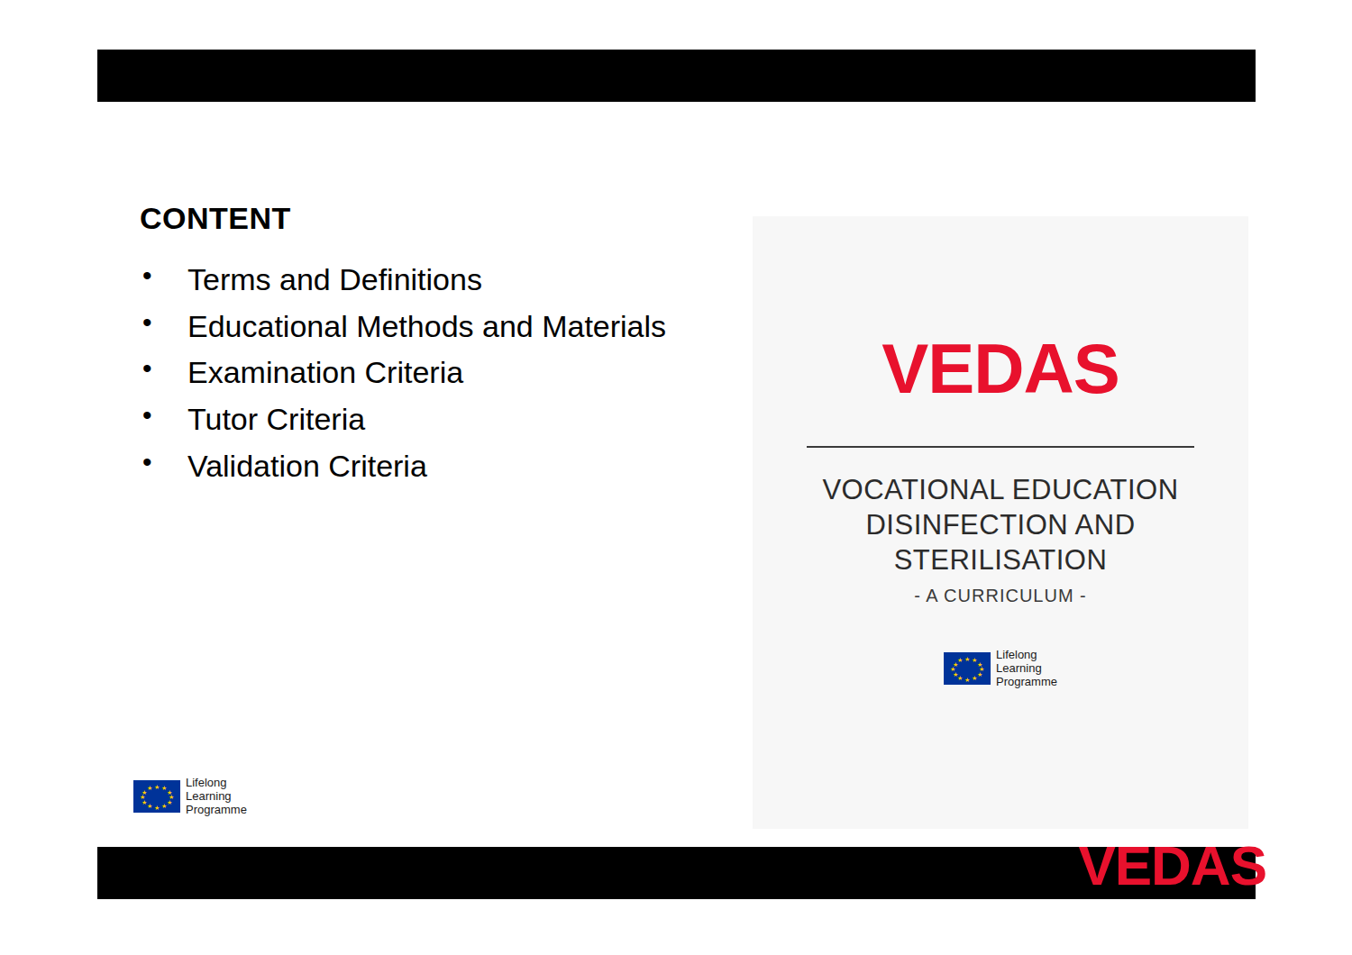CONTENT
Terms and Definitions
Educational Methods and Materials
Examination Criteria
Tutor Criteria
Validation Criteria
VEDAS
VOCATIONAL EDUCATION
DISINFECTION AND STERILISATION
- A CURRICULUM -
★ ★ ★ ★ ★ ★ ★ ★ ★ ★ ★ ★
Lifelong
Learning
Programme
★ ★ ★ ★ ★ ★ ★ ★ ★ ★ ★ ★
Lifelong
Learning
Programme
VEDAS